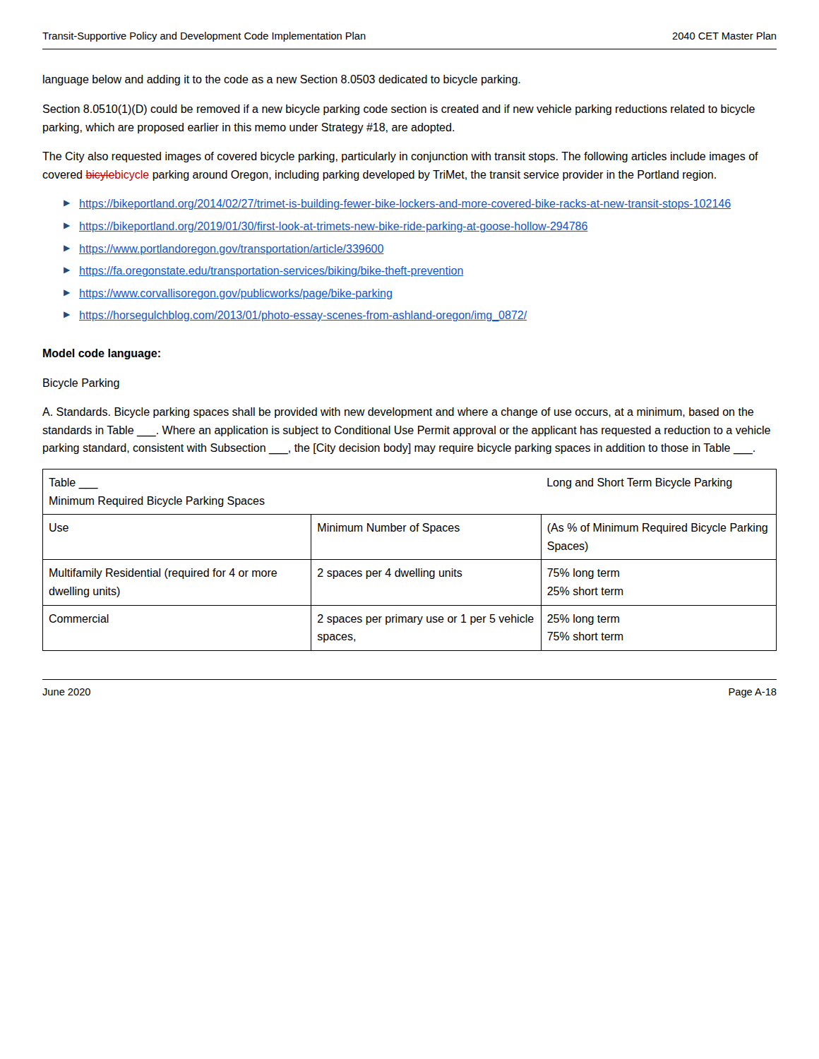Transit-Supportive Policy and Development Code Implementation Plan 2040 CET Master Plan
language below and adding it to the code as a new Section 8.0503 dedicated to bicycle parking.
Section 8.0510(1)(D) could be removed if a new bicycle parking code section is created and if new vehicle parking reductions related to bicycle parking, which are proposed earlier in this memo under Strategy #18, are adopted.
The City also requested images of covered bicycle parking, particularly in conjunction with transit stops. The following articles include images of covered bicyle bicycle parking around Oregon, including parking developed by TriMet, the transit service provider in the Portland region.
https://bikeportland.org/2014/02/27/trimet-is-building-fewer-bike-lockers-and-more-covered-bike-racks-at-new-transit-stops-102146
https://bikeportland.org/2019/01/30/first-look-at-trimets-new-bike-ride-parking-at-goose-hollow-294786
https://www.portlandoregon.gov/transportation/article/339600
https://fa.oregonstate.edu/transportation-services/biking/bike-theft-prevention
https://www.corvallisoregon.gov/publicworks/page/bike-parking
https://horsegulchblog.com/2013/01/photo-essay-scenes-from-ashland-oregon/img_0872/
Model code language:
Bicycle Parking
A. Standards. Bicycle parking spaces shall be provided with new development and where a change of use occurs, at a minimum, based on the standards in Table ___. Where an application is subject to Conditional Use Permit approval or the applicant has requested a reduction to a vehicle parking standard, consistent with Subsection ___, the [City decision body] may require bicycle parking spaces in addition to those in Table ___.
| Table ___ Minimum Required Bicycle Parking Spaces | Long and Short Term Bicycle Parking |
| Use | Minimum Number of Spaces | (As % of Minimum Required Bicycle Parking Spaces) |
| Multifamily Residential (required for 4 or more dwelling units) | 2 spaces per 4 dwelling units | 75% long term 25% short term |
| Commercial | 2 spaces per primary use or 1 per 5 vehicle spaces, | 25% long term 75% short term |
June 2020 Page A-18